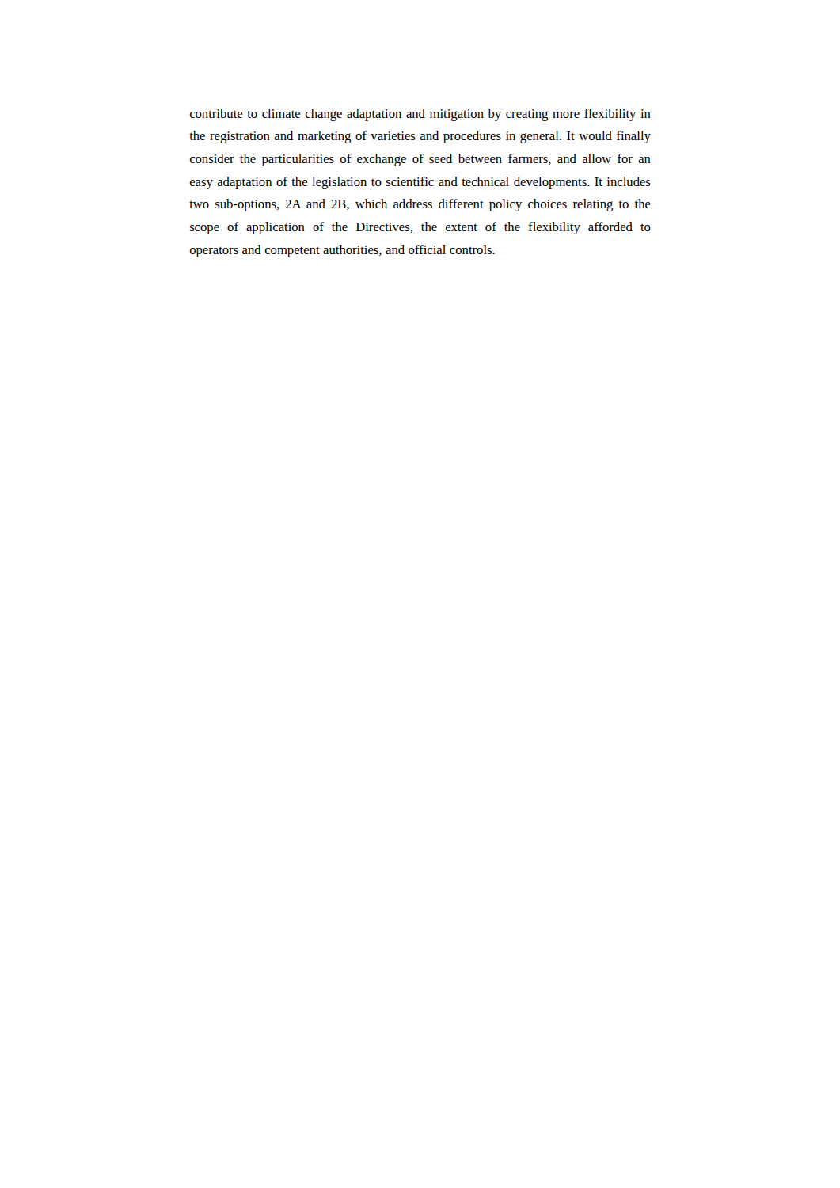contribute to climate change adaptation and mitigation by creating more flexibility in the registration and marketing of varieties and procedures in general. It would finally consider the particularities of exchange of seed between farmers, and allow for an easy adaptation of the legislation to scientific and technical developments. It includes two sub-options, 2A and 2B, which address different policy choices relating to the scope of application of the Directives, the extent of the flexibility afforded to operators and competent authorities, and official controls.